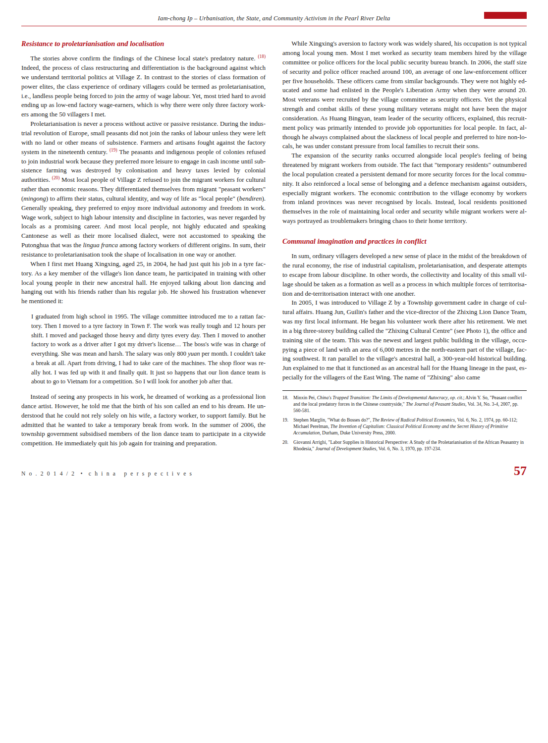Iam-chong Ip – Urbanisation, the State, and Community Activism in the Pearl River Delta
Resistance to proletarianisation and localisation
The stories above confirm the findings of the Chinese local state's predatory nature. (18) Indeed, the process of class restructuring and differentiation is the background against which we understand territorial politics at Village Z. In contrast to the stories of class formation of power elites, the class experience of ordinary villagers could be termed as proletarianisation, i.e., landless people being forced to join the army of wage labour. Yet, most tried hard to avoid ending up as low-end factory wage-earners, which is why there were only three factory workers among the 50 villagers I met.
Proletarianisation is never a process without active or passive resistance. During the industrial revolution of Europe, small peasants did not join the ranks of labour unless they were left with no land or other means of subsistence. Farmers and artisans fought against the factory system in the nineteenth century. (19) The peasants and indigenous people of colonies refused to join industrial work because they preferred more leisure to engage in cash income until subsistence farming was destroyed by colonisation and heavy taxes levied by colonial authorities. (20) Most local people of Village Z refused to join the migrant workers for cultural rather than economic reasons. They differentiated themselves from migrant "peasant workers" (mingong) to affirm their status, cultural identity, and way of life as "local people" (bendiren). Generally speaking, they preferred to enjoy more individual autonomy and freedom in work. Wage work, subject to high labour intensity and discipline in factories, was never regarded by locals as a promising career. And most local people, not highly educated and speaking Cantonese as well as their more localised dialect, were not accustomed to speaking the Putonghua that was the lingua franca among factory workers of different origins. In sum, their resistance to proletarianisation took the shape of localisation in one way or another.
When I first met Huang Xingxing, aged 25, in 2004, he had just quit his job in a tyre factory. As a key member of the village's lion dance team, he participated in training with other local young people in their new ancestral hall. He enjoyed talking about lion dancing and hanging out with his friends rather than his regular job. He showed his frustration whenever he mentioned it:
I graduated from high school in 1995. The village committee introduced me to a rattan factory. Then I moved to a tyre factory in Town F. The work was really tough and 12 hours per shift. I moved and packaged those heavy and dirty tyres every day. Then I moved to another factory to work as a driver after I got my driver's license… The boss's wife was in charge of everything. She was mean and harsh. The salary was only 800 yuan per month. I couldn't take a break at all. Apart from driving, I had to take care of the machines. The shop floor was really hot. I was fed up with it and finally quit. It just so happens that our lion dance team is about to go to Vietnam for a competition. So I will look for another job after that.
Instead of seeing any prospects in his work, he dreamed of working as a professional lion dance artist. However, he told me that the birth of his son called an end to his dream. He understood that he could not rely solely on his wife, a factory worker, to support family. But he admitted that he wanted to take a temporary break from work. In the summer of 2006, the township government subsidised members of the lion dance team to participate in a citywide competition. He immediately quit his job again for training and preparation.
While Xingxing's aversion to factory work was widely shared, his occupation is not typical among local young men. Most I met worked as security team members hired by the village committee or police officers for the local public security bureau branch. In 2006, the staff size of security and police officer reached around 100, an average of one law-enforcement officer per five households. These officers came from similar backgrounds. They were not highly educated and some had enlisted in the People's Liberation Army when they were around 20. Most veterans were recruited by the village committee as security officers. Yet the physical strength and combat skills of these young military veterans might not have been the major consideration. As Huang Bingyan, team leader of the security officers, explained, this recruitment policy was primarily intended to provide job opportunities for local people. In fact, although he always complained about the slackness of local people and preferred to hire non-locals, he was under constant pressure from local families to recruit their sons.
The expansion of the security ranks occurred alongside local people's feeling of being threatened by migrant workers from outside. The fact that "temporary residents" outnumbered the local population created a persistent demand for more security forces for the local community. It also reinforced a local sense of belonging and a defence mechanism against outsiders, especially migrant workers. The economic contribution to the village economy by workers from inland provinces was never recognised by locals. Instead, local residents positioned themselves in the role of maintaining local order and security while migrant workers were always portrayed as troublemakers bringing chaos to their home territory.
Communal imagination and practices in conflict
In sum, ordinary villagers developed a new sense of place in the midst of the breakdown of the rural economy, the rise of industrial capitalism, proletarianisation, and desperate attempts to escape from labour discipline. In other words, the collectivity and locality of this small village should be taken as a formation as well as a process in which multiple forces of territorisation and de-territorisation interact with one another.
In 2005, I was introduced to Village Z by a Township government cadre in charge of cultural affairs. Huang Jun, Guilin's father and the vice-director of the Zhixing Lion Dance Team, was my first local informant. He began his volunteer work there after his retirement. We met in a big three-storey building called the "Zhixing Cultural Centre" (see Photo 1), the office and training site of the team. This was the newest and largest public building in the village, occupying a piece of land with an area of 6,000 metres in the north-eastern part of the village, facing southwest. It ran parallel to the village's ancestral hall, a 300-year-old historical building. Jun explained to me that it functioned as an ancestral hall for the Huang lineage in the past, especially for the villagers of the East Wing. The name of "Zhixing" also came
Minxin Pei, China's Trapped Transition: The Limits of Developmental Autocracy, op. cit.; Alvin Y. So, "Peasant conflict and the local predatory forces in the Chinese countryside," The Journal of Peasant Studies, Vol. 34, No. 3-4, 2007, pp. 560-581.
Stephen Marglin, "What do Bosses do?", The Review of Radical Political Economics, Vol. 6, No. 2, 1974, pp. 60-112; Michael Perelman, The Invention of Capitalism: Classical Political Economy and the Secret History of Primitive Accumulation, Durham, Duke University Press, 2000.
Giovanni Arrighi, "Labor Supplies in Historical Perspective: A Study of the Proletarianisation of the African Peasantry in Rhodesia," Journal of Development Studies, Vol. 6, No. 3, 1970, pp. 197-234.
N o . 2 0 1 4 / 2 • c h i n a p e r s p e c t i v e s
57